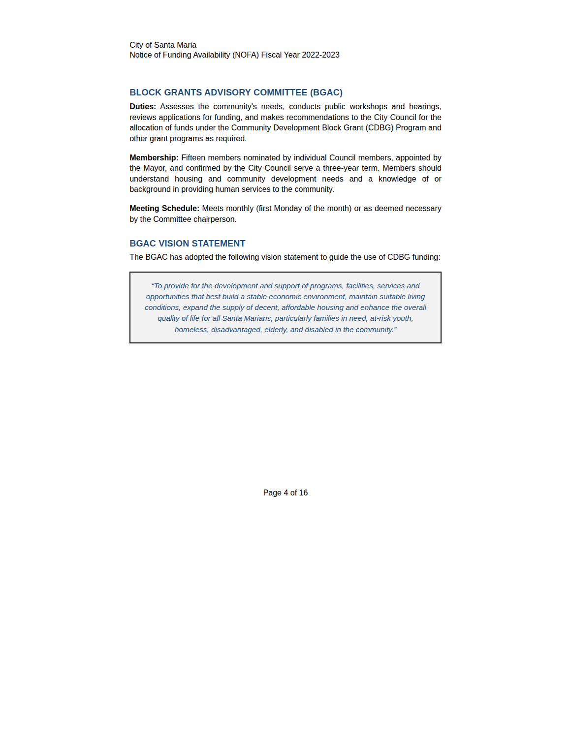City of Santa Maria
Notice of Funding Availability (NOFA) Fiscal Year 2022-2023
BLOCK GRANTS ADVISORY COMMITTEE (BGAC)
Duties: Assesses the community's needs, conducts public workshops and hearings, reviews applications for funding, and makes recommendations to the City Council for the allocation of funds under the Community Development Block Grant (CDBG) Program and other grant programs as required.
Membership: Fifteen members nominated by individual Council members, appointed by the Mayor, and confirmed by the City Council serve a three-year term. Members should understand housing and community development needs and a knowledge of or background in providing human services to the community.
Meeting Schedule: Meets monthly (first Monday of the month) or as deemed necessary by the Committee chairperson.
BGAC VISION STATEMENT
The BGAC has adopted the following vision statement to guide the use of CDBG funding:
“To provide for the development and support of programs, facilities, services and opportunities that best build a stable economic environment, maintain suitable living conditions, expand the supply of decent, affordable housing and enhance the overall quality of life for all Santa Marians, particularly families in need, at-risk youth, homeless, disadvantaged, elderly, and disabled in the community.”
Page 4 of 16